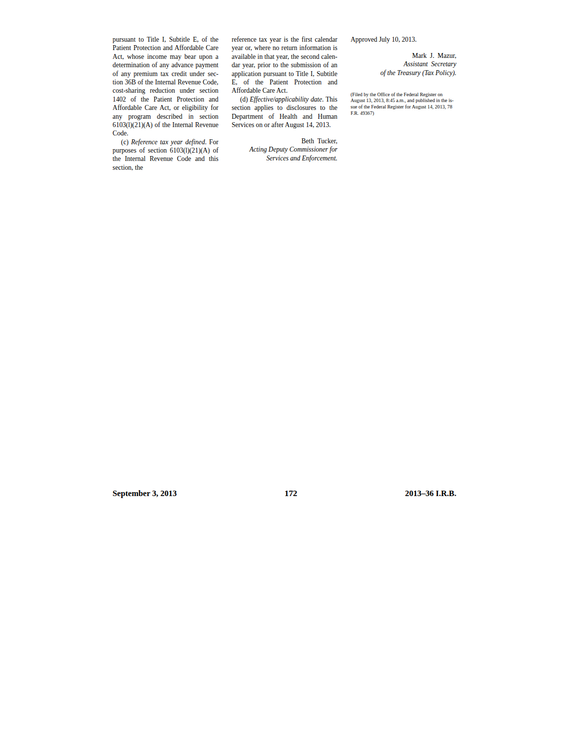pursuant to Title I, Subtitle E, of the Patient Protection and Affordable Care Act, whose income may bear upon a determination of any advance payment of any premium tax credit under section 36B of the Internal Revenue Code, cost-sharing reduction under section 1402 of the Patient Protection and Affordable Care Act, or eligibility for any program described in section 6103(l)(21)(A) of the Internal Revenue Code.
(c) Reference tax year defined. For purposes of section 6103(l)(21)(A) of the Internal Revenue Code and this section, the
reference tax year is the first calendar year or, where no return information is available in that year, the second calendar year, prior to the submission of an application pursuant to Title I, Subtitle E, of the Patient Protection and Affordable Care Act.
(d) Effective/applicability date. This section applies to disclosures to the Department of Health and Human Services on or after August 14, 2013.
Beth Tucker,
Acting Deputy Commissioner for
Services and Enforcement.
Approved July 10, 2013.
Mark J. Mazur,
Assistant Secretary
of the Treasury (Tax Policy).
(Filed by the Office of the Federal Register on August 13, 2013, 8:45 a.m., and published in the issue of the Federal Register for August 14, 2013, 78 F.R. 49367)
September 3, 2013 172 2013–36 I.R.B.